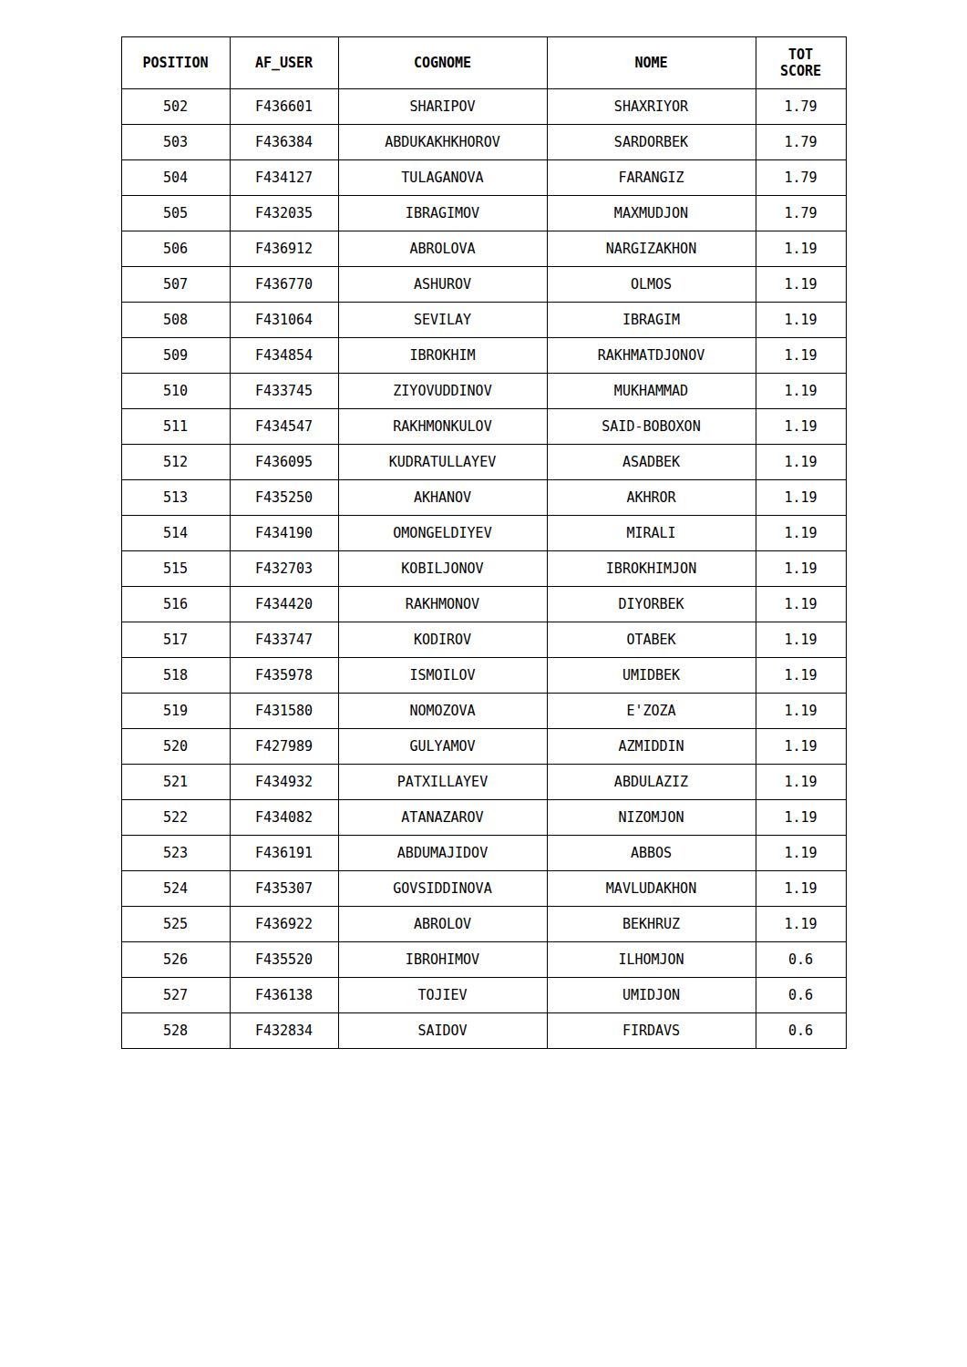| POSITION | AF_USER | COGNOME | NOME | TOT SCORE |
| --- | --- | --- | --- | --- |
| 502 | F436601 | SHARIPOV | SHAXRIYOR | 1.79 |
| 503 | F436384 | ABDUKAKHKHOROV | SARDORBEK | 1.79 |
| 504 | F434127 | TULAGANOVA | FARANGIZ | 1.79 |
| 505 | F432035 | IBRAGIMOV | MAXMUDJON | 1.79 |
| 506 | F436912 | ABROLOVA | NARGIZAKHON | 1.19 |
| 507 | F436770 | ASHUROV | OLMOS | 1.19 |
| 508 | F431064 | SEVILAY | IBRAGIM | 1.19 |
| 509 | F434854 | IBROKHIM | RAKHMATDJONOV | 1.19 |
| 510 | F433745 | ZIYOVUDDINOV | MUKHAMMAD | 1.19 |
| 511 | F434547 | RAKHMONKULOV | SAID-BOBOXON | 1.19 |
| 512 | F436095 | KUDRATULLAYEV | ASADBEK | 1.19 |
| 513 | F435250 | AKHANOV | AKHROR | 1.19 |
| 514 | F434190 | OMONGELDIYEV | MIRALI | 1.19 |
| 515 | F432703 | KOBILJONOV | IBROKHIMJON | 1.19 |
| 516 | F434420 | RAKHMONOV | DIYORBEK | 1.19 |
| 517 | F433747 | KODIROV | OTABEK | 1.19 |
| 518 | F435978 | ISMOILOV | UMIDBEK | 1.19 |
| 519 | F431580 | NOMOZOVA | E'ZOZA | 1.19 |
| 520 | F427989 | GULYAMOV | AZMIDDIN | 1.19 |
| 521 | F434932 | PATXILLAYEV | ABDULAZIZ | 1.19 |
| 522 | F434082 | ATANAZAROV | NIZOMJON | 1.19 |
| 523 | F436191 | ABDUMAJIDOV | ABBOS | 1.19 |
| 524 | F435307 | GOVSIDDINOVA | MAVLUDAKHON | 1.19 |
| 525 | F436922 | ABROLOV | BEKHRUZ | 1.19 |
| 526 | F435520 | IBROHIMOV | ILHOMJON | 0.6 |
| 527 | F436138 | TOJIEV | UMIDJON | 0.6 |
| 528 | F432834 | SAIDOV | FIRDAVS | 0.6 |